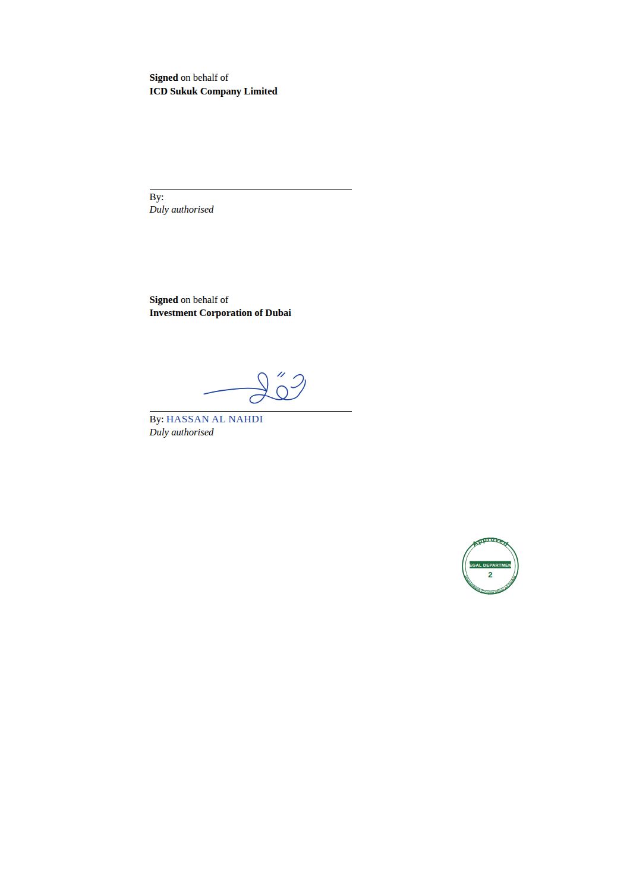Signed on behalf of
ICD Sukuk Company Limited
By: Duly authorised
Signed on behalf of
Investment Corporation of Dubai
By: HASSAN AL NAHDI Duly authorised
Approved Investment Corporation of Dubai LEGAL DEPARTMENT 2